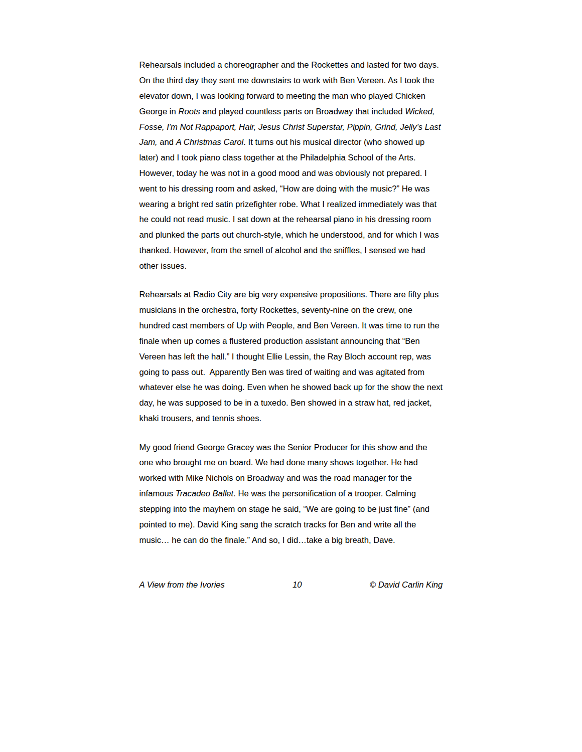Rehearsals included a choreographer and the Rockettes and lasted for two days. On the third day they sent me downstairs to work with Ben Vereen. As I took the elevator down, I was looking forward to meeting the man who played Chicken George in Roots and played countless parts on Broadway that included Wicked, Fosse, I'm Not Rappaport, Hair, Jesus Christ Superstar, Pippin, Grind, Jelly's Last Jam, and A Christmas Carol. It turns out his musical director (who showed up later) and I took piano class together at the Philadelphia School of the Arts. However, today he was not in a good mood and was obviously not prepared. I went to his dressing room and asked, “How are doing with the music?” He was wearing a bright red satin prizefighter robe. What I realized immediately was that he could not read music. I sat down at the rehearsal piano in his dressing room and plunked the parts out church-style, which he understood, and for which I was thanked. However, from the smell of alcohol and the sniffles, I sensed we had other issues.
Rehearsals at Radio City are big very expensive propositions. There are fifty plus musicians in the orchestra, forty Rockettes, seventy-nine on the crew, one hundred cast members of Up with People, and Ben Vereen. It was time to run the finale when up comes a flustered production assistant announcing that “Ben Vereen has left the hall.” I thought Ellie Lessin, the Ray Bloch account rep, was going to pass out. Apparently Ben was tired of waiting and was agitated from whatever else he was doing. Even when he showed back up for the show the next day, he was supposed to be in a tuxedo. Ben showed in a straw hat, red jacket, khaki trousers, and tennis shoes.
My good friend George Gracey was the Senior Producer for this show and the one who brought me on board. We had done many shows together. He had worked with Mike Nichols on Broadway and was the road manager for the infamous Tracadeo Ballet. He was the personification of a trooper. Calming stepping into the mayhem on stage he said, “We are going to be just fine” (and pointed to me). David King sang the scratch tracks for Ben and write all the music… he can do the finale.” And so, I did…take a big breath, Dave.
A View from the Ivories 10 © David Carlin King